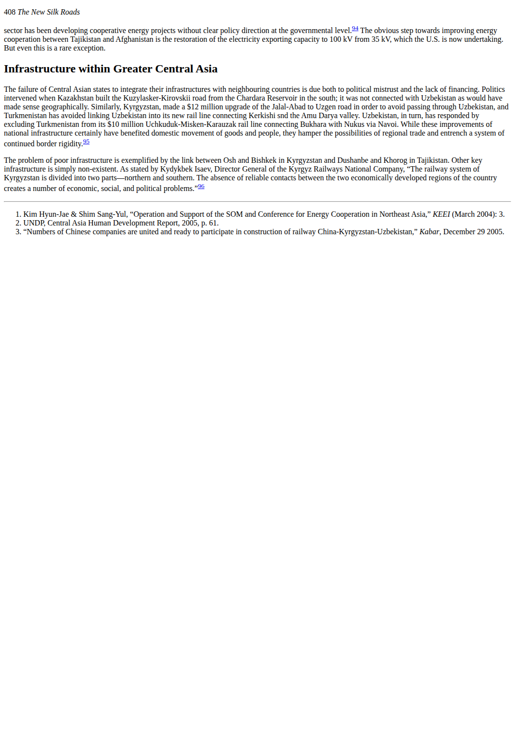408 The New Silk Roads
sector has been developing cooperative energy projects without clear policy direction at the governmental level.94 The obvious step towards improving energy cooperation between Tajikistan and Afghanistan is the restoration of the electricity exporting capacity to 100 kV from 35 kV, which the U.S. is now undertaking. But even this is a rare exception.
Infrastructure within Greater Central Asia
The failure of Central Asian states to integrate their infrastructures with neighbouring countries is due both to political mistrust and the lack of financing. Politics intervened when Kazakhstan built the Kuzylasker-Kirovskii road from the Chardara Reservoir in the south; it was not connected with Uzbekistan as would have made sense geographically. Similarly, Kyrgyzstan, made a $12 million upgrade of the Jalal-Abad to Uzgen road in order to avoid passing through Uzbekistan, and Turkmenistan has avoided linking Uzbekistan into its new rail line connecting Kerkishi snd the Amu Darya valley. Uzbekistan, in turn, has responded by excluding Turkmenistan from its $10 million Uchkuduk-Misken-Karauzak rail line connecting Bukhara with Nukus via Navoi. While these improvements of national infrastructure certainly have benefited domestic movement of goods and people, they hamper the possibilities of regional trade and entrench a system of continued border rigidity.95
The problem of poor infrastructure is exemplified by the link between Osh and Bishkek in Kyrgyzstan and Dushanbe and Khorog in Tajikistan. Other key infrastructure is simply non-existent. As stated by Kydykbek Isaev, Director General of the Kyrgyz Railways National Company, “The railway system of Kyrgyzstan is divided into two parts—northern and southern. The absence of reliable contacts between the two economically developed regions of the country creates a number of economic, social, and political problems.”96
Kim Hyun-Jae & Shim Sang-Yul, “Operation and Support of the SOM and Conference for Energy Cooperation in Northeast Asia,” KEEI (March 2004): 3.
UNDP, Central Asia Human Development Report, 2005, p. 61.
“Numbers of Chinese companies are united and ready to participate in construction of railway China-Kyrgyzstan-Uzbekistan,” Kabar, December 29 2005.